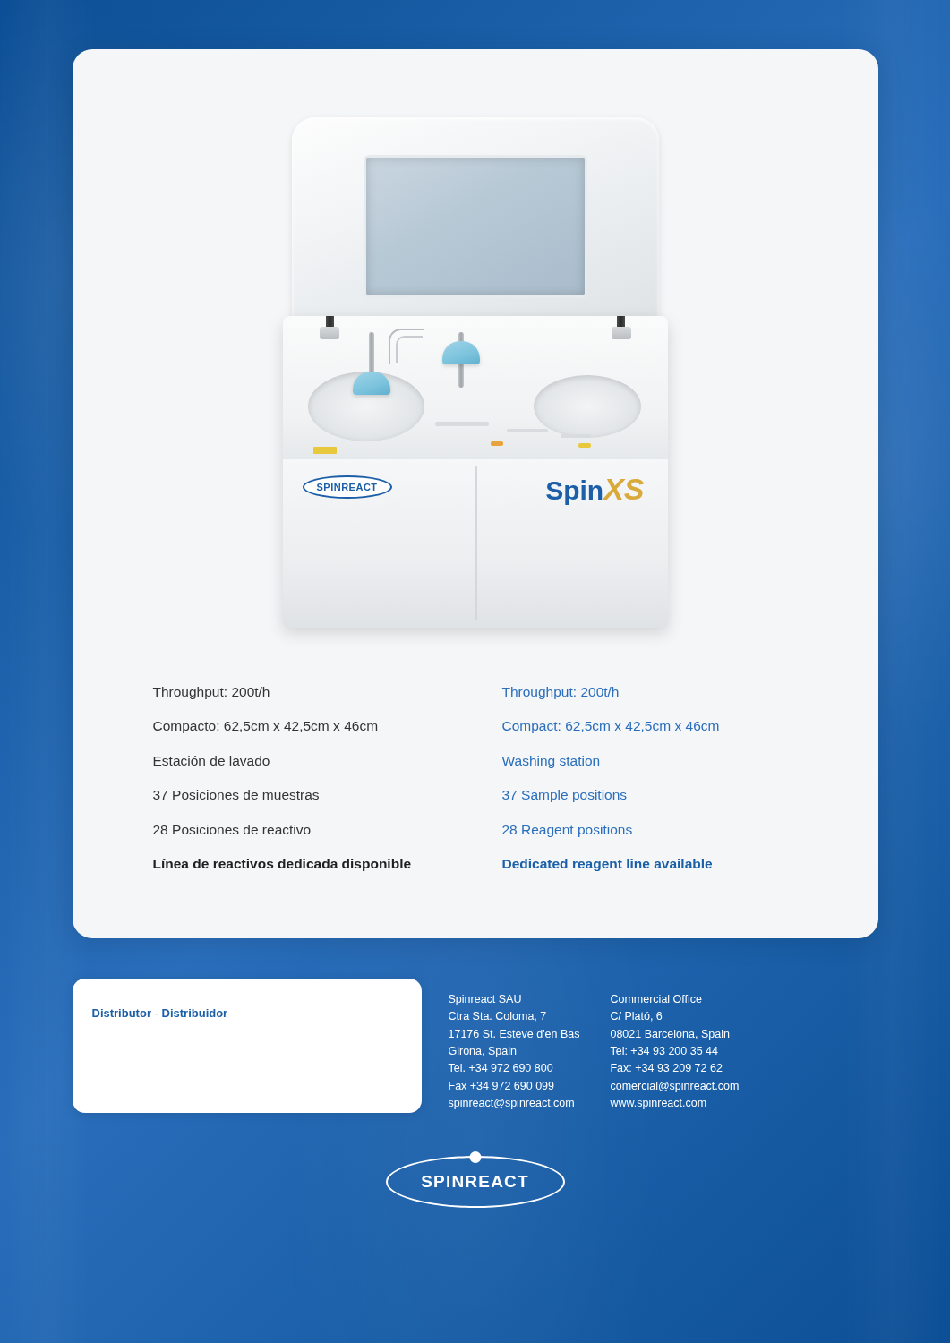SPINREACT
SpinXS
Throughput: 200t/h
Compacto: 62,5cm x 42,5cm x 46cm
Estación de lavado
37 Posiciones de muestras
28 Posiciones de reactivo
Línea de reactivos dedicada disponible
Throughput: 200t/h
Compact: 62,5cm x 42,5cm x 46cm
Washing station
37 Sample positions
28 Reagent positions
Dedicated reagent line available
Distributor · Distribuidor
Spinreact SAU
Ctra Sta. Coloma, 7
17176 St. Esteve d'en Bas
Girona, Spain
Tel. +34 972 690 800
Fax +34 972 690 099
spinreact@spinreact.com Commercial Office
C/ Plató, 6
08021 Barcelona, Spain
Tel: +34 93 200 35 44
Fax: +34 93 209 72 62
comercial@spinreact.com
www.spinreact.com
SPINREACT